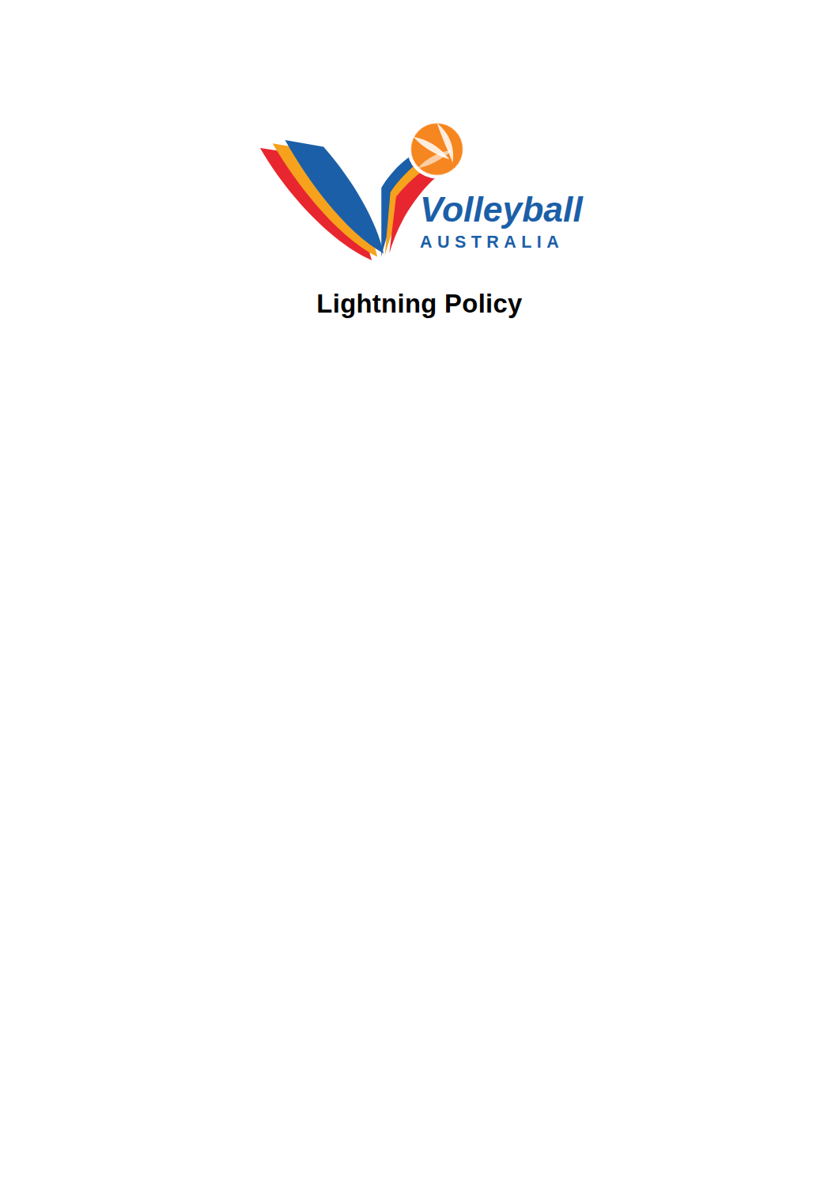Volleyball AUSTRALIA
Lightning Policy
Cover page. Document title: Lightning Policy, Volleyball Australia.